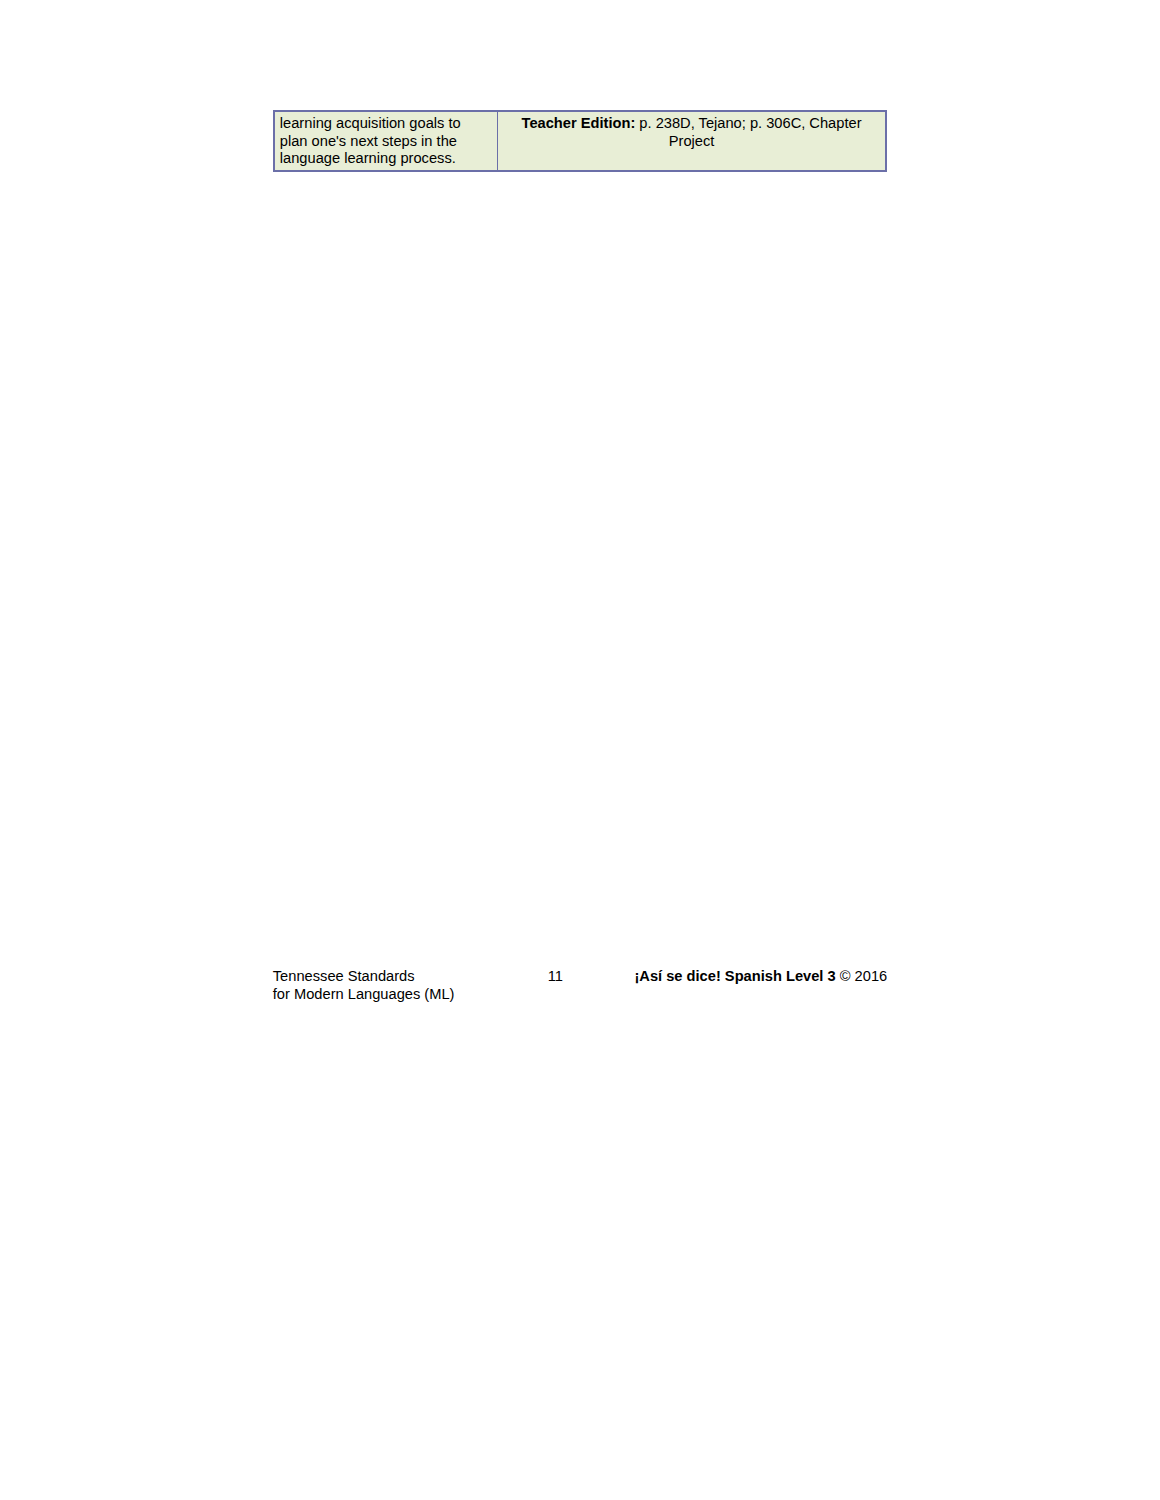| learning acquisition goals to plan one's next steps in the language learning process. | Teacher Edition: p. 238D, Tejano; p. 306C, Chapter Project |
| Tennessee Standards for Modern Languages (ML) | 11 | ¡Así se dice! Spanish Level 3 © 2016 |